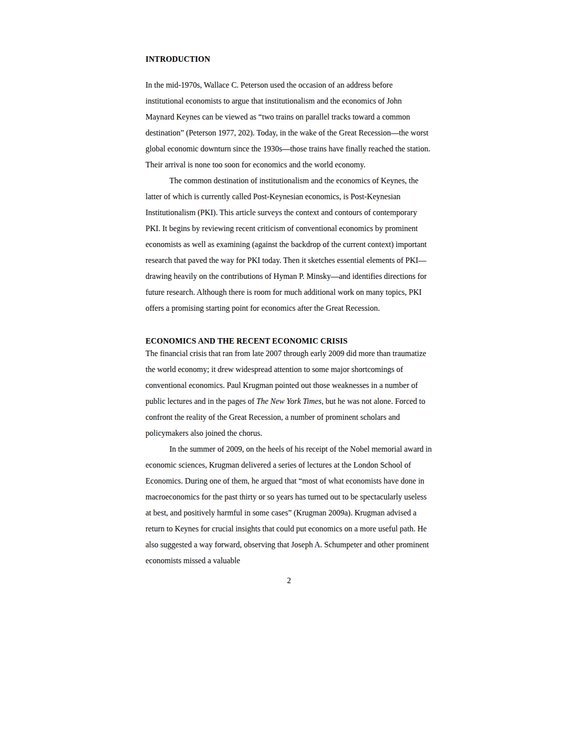INTRODUCTION
In the mid-1970s, Wallace C. Peterson used the occasion of an address before institutional economists to argue that institutionalism and the economics of John Maynard Keynes can be viewed as “two trains on parallel tracks toward a common destination” (Peterson 1977, 202). Today, in the wake of the Great Recession—the worst global economic downturn since the 1930s—those trains have finally reached the station. Their arrival is none too soon for economics and the world economy.
The common destination of institutionalism and the economics of Keynes, the latter of which is currently called Post-Keynesian economics, is Post-Keynesian Institutionalism (PKI). This article surveys the context and contours of contemporary PKI. It begins by reviewing recent criticism of conventional economics by prominent economists as well as examining (against the backdrop of the current context) important research that paved the way for PKI today. Then it sketches essential elements of PKI—drawing heavily on the contributions of Hyman P. Minsky—and identifies directions for future research. Although there is room for much additional work on many topics, PKI offers a promising starting point for economics after the Great Recession.
ECONOMICS AND THE RECENT ECONOMIC CRISIS
The financial crisis that ran from late 2007 through early 2009 did more than traumatize the world economy; it drew widespread attention to some major shortcomings of conventional economics. Paul Krugman pointed out those weaknesses in a number of public lectures and in the pages of The New York Times, but he was not alone. Forced to confront the reality of the Great Recession, a number of prominent scholars and policymakers also joined the chorus.
In the summer of 2009, on the heels of his receipt of the Nobel memorial award in economic sciences, Krugman delivered a series of lectures at the London School of Economics. During one of them, he argued that “most of what economists have done in macroeconomics for the past thirty or so years has turned out to be spectacularly useless at best, and positively harmful in some cases” (Krugman 2009a). Krugman advised a return to Keynes for crucial insights that could put economics on a more useful path. He also suggested a way forward, observing that Joseph A. Schumpeter and other prominent economists missed a valuable
2